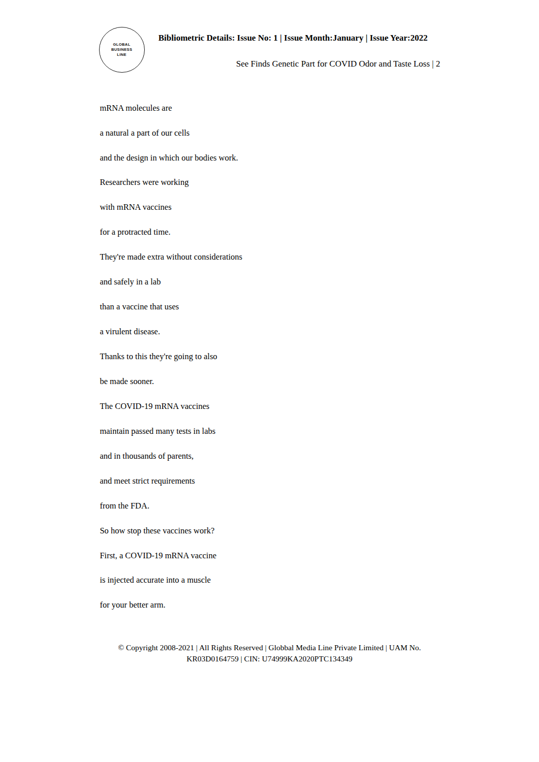Global Business Line
Bibliometric Details: Issue No: 1 | Issue Month:January | Issue Year:2022
See Finds Genetic Part for COVID Odor and Taste Loss | 2
mRNA molecules are
a natural a part of our cells
and the design in which our bodies work.
Researchers were working
with mRNA vaccines
for a protracted time.
They're made extra without considerations
and safely in a lab
than a vaccine that uses
a virulent disease.
Thanks to this they're going to also
be made sooner.
The COVID-19 mRNA vaccines
maintain passed many tests in labs
and in thousands of parents,
and meet strict requirements
from the FDA.
So how stop these vaccines work?
First, a COVID-19 mRNA vaccine
is injected accurate into a muscle
for your better arm.
© Copyright 2008-2021 | All Rights Reserved | Globbal Media Line Private Limited | UAM No. KR03D0164759 | CIN: U74999KA2020PTC134349